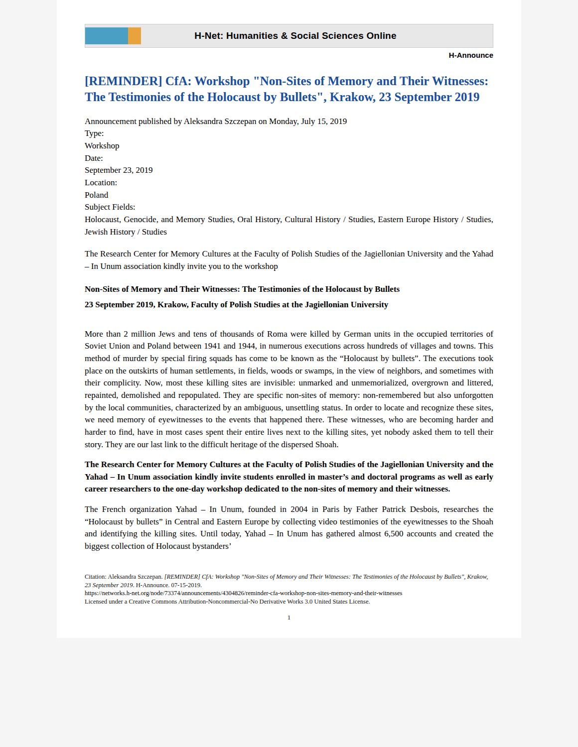H-Net: Humanities & Social Sciences Online
H-Announce
[REMINDER] CfA: Workshop "Non-Sites of Memory and Their Witnesses: The Testimonies of the Holocaust by Bullets", Krakow, 23 September 2019
Announcement published by Aleksandra Szczepan on Monday, July 15, 2019
Type:
Workshop
Date:
September 23, 2019
Location:
Poland
Subject Fields:
Holocaust, Genocide, and Memory Studies, Oral History, Cultural History / Studies, Eastern Europe History / Studies, Jewish History / Studies
The Research Center for Memory Cultures at the Faculty of Polish Studies of the Jagiellonian University and the Yahad – In Unum association kindly invite you to the workshop
Non-Sites of Memory and Their Witnesses: The Testimonies of the Holocaust by Bullets
23 September 2019, Krakow, Faculty of Polish Studies at the Jagiellonian University
More than 2 million Jews and tens of thousands of Roma were killed by German units in the occupied territories of Soviet Union and Poland between 1941 and 1944, in numerous executions across hundreds of villages and towns. This method of murder by special firing squads has come to be known as the “Holocaust by bullets”. The executions took place on the outskirts of human settlements, in fields, woods or swamps, in the view of neighbors, and sometimes with their complicity. Now, most these killing sites are invisible: unmarked and unmemorialized, overgrown and littered, repainted, demolished and repopulated. They are specific non-sites of memory: non-remembered but also unforgotten by the local communities, characterized by an ambiguous, unsettling status. In order to locate and recognize these sites, we need memory of eyewitnesses to the events that happened there. These witnesses, who are becoming harder and harder to find, have in most cases spent their entire lives next to the killing sites, yet nobody asked them to tell their story. They are our last link to the difficult heritage of the dispersed Shoah.
The Research Center for Memory Cultures at the Faculty of Polish Studies of the Jagiellonian University and the Yahad – In Unum association kindly invite students enrolled in master’s and doctoral programs as well as early career researchers to the one-day workshop dedicated to the non-sites of memory and their witnesses.
The French organization Yahad – In Unum, founded in 2004 in Paris by Father Patrick Desbois, researches the “Holocaust by bullets” in Central and Eastern Europe by collecting video testimonies of the eyewitnesses to the Shoah and identifying the killing sites. Until today, Yahad – In Unum has gathered almost 6,500 accounts and created the biggest collection of Holocaust bystanders’
Citation: Aleksandra Szczepan. [REMINDER] CfA: Workshop "Non-Sites of Memory and Their Witnesses: The Testimonies of the Holocaust by Bullets", Krakow, 23 September 2019. H-Announce. 07-15-2019.
https://networks.h-net.org/node/73374/announcements/4304826/reminder-cfa-workshop-non-sites-memory-and-their-witnesses
Licensed under a Creative Commons Attribution-Noncommercial-No Derivative Works 3.0 United States License.
1